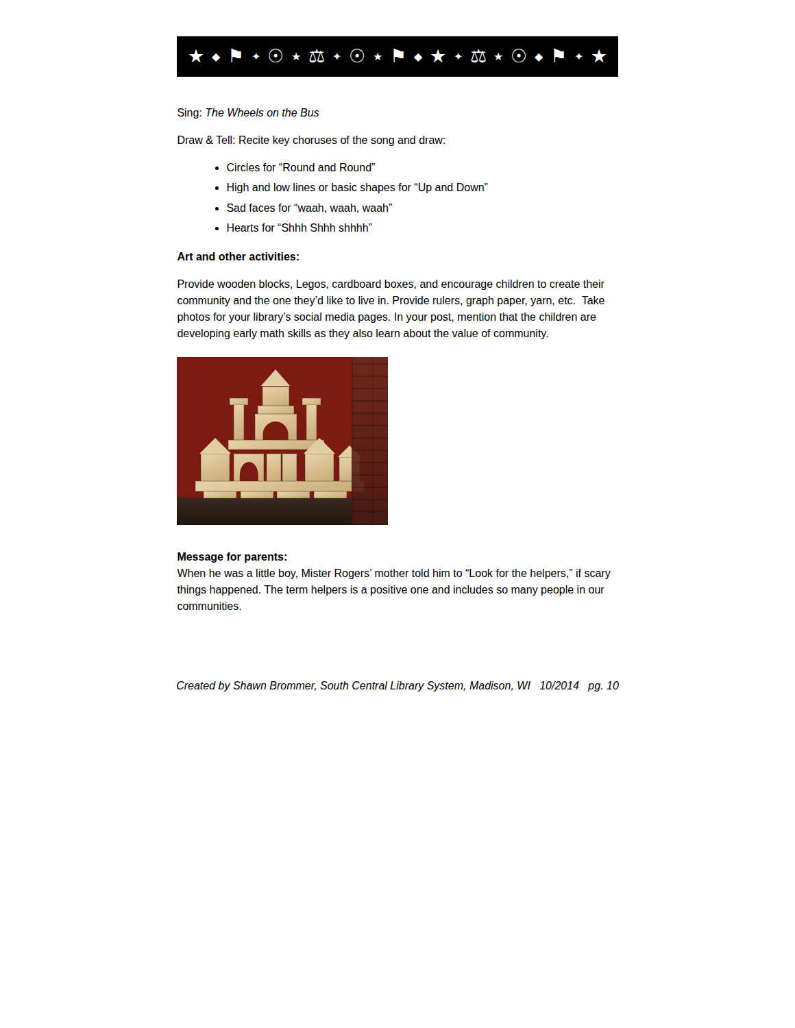★ ◆ ⚑ ✦ ☉ ★ ⚖ ✦ ☉ ★ ⚑ ◆ ★ ✦ ⚖ ★ ☉ ◆ ⚑ ✦ ★
Sing: The Wheels on the Bus
Draw & Tell: Recite key choruses of the song and draw:
Circles for “Round and Round”
High and low lines or basic shapes for “Up and Down”
Sad faces for “waah, waah, waah”
Hearts for “Shhh Shhh shhhh”
Art and other activities:
Provide wooden blocks, Legos, cardboard boxes, and encourage children to create their community and the one they’d like to live in. Provide rulers, graph paper, yarn, etc. Take photos for your library’s social media pages. In your post, mention that the children are developing early math skills as they also learn about the value of community.
Message for parents:
When he was a little boy, Mister Rogers’ mother told him to “Look for the helpers,” if scary things happened. The term helpers is a positive one and includes so many people in our communities.
Created by Shawn Brommer, South Central Library System, Madison, WI 10/2014 pg. 10